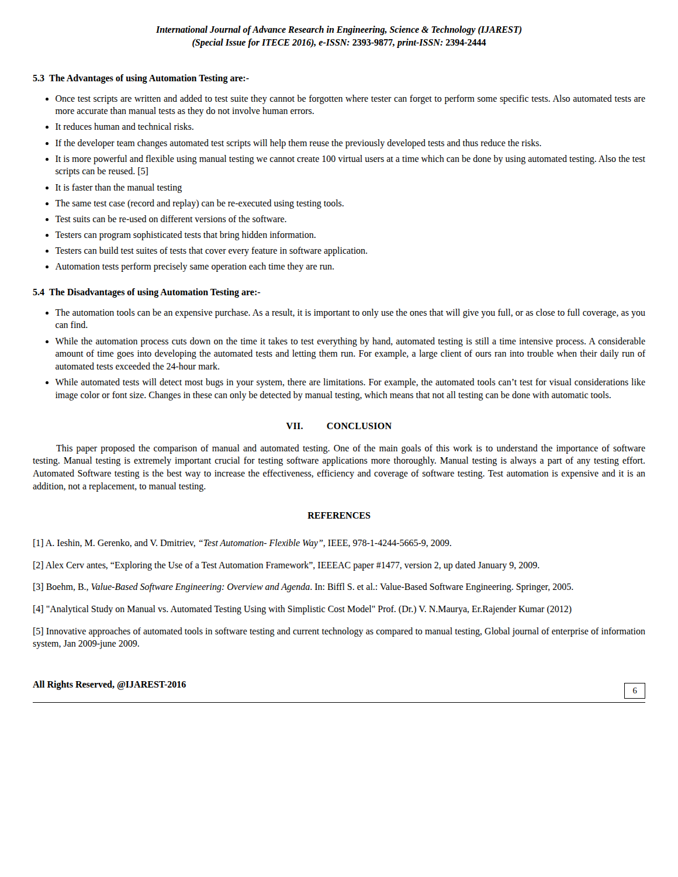International Journal of Advance Research in Engineering, Science & Technology (IJAREST)
(Special Issue for ITECE 2016), e-ISSN: 2393-9877, print-ISSN: 2394-2444
5.3 The Advantages of using Automation Testing are:-
Once test scripts are written and added to test suite they cannot be forgotten where tester can forget to perform some specific tests. Also automated tests are more accurate than manual tests as they do not involve human errors.
It reduces human and technical risks.
If the developer team changes automated test scripts will help them reuse the previously developed tests and thus reduce the risks.
It is more powerful and flexible using manual testing we cannot create 100 virtual users at a time which can be done by using automated testing. Also the test scripts can be reused. [5]
It is faster than the manual testing
The same test case (record and replay) can be re-executed using testing tools.
Test suits can be re-used on different versions of the software.
Testers can program sophisticated tests that bring hidden information.
Testers can build test suites of tests that cover every feature in software application.
Automation tests perform precisely same operation each time they are run.
5.4 The Disadvantages of using Automation Testing are:-
The automation tools can be an expensive purchase. As a result, it is important to only use the ones that will give you full, or as close to full coverage, as you can find.
While the automation process cuts down on the time it takes to test everything by hand, automated testing is still a time intensive process. A considerable amount of time goes into developing the automated tests and letting them run. For example, a large client of ours ran into trouble when their daily run of automated tests exceeded the 24-hour mark.
While automated tests will detect most bugs in your system, there are limitations. For example, the automated tools can’t test for visual considerations like image color or font size. Changes in these can only be detected by manual testing, which means that not all testing can be done with automatic tools.
VII. CONCLUSION
This paper proposed the comparison of manual and automated testing. One of the main goals of this work is to understand the importance of software testing. Manual testing is extremely important crucial for testing software applications more thoroughly. Manual testing is always a part of any testing effort. Automated Software testing is the best way to increase the effectiveness, efficiency and coverage of software testing. Test automation is expensive and it is an addition, not a replacement, to manual testing.
REFERENCES
[1] A. Ieshin, M. Gerenko, and V. Dmitriev, “Test Automation- Flexible Way”, IEEE, 978-1-4244-5665-9, 2009.
[2] Alex Cerv antes, “Exploring the Use of a Test Automation Framework”, IEEEAC paper #1477, version 2, up dated January 9, 2009.
[3] Boehm, B., Value-Based Software Engineering: Overview and Agenda. In: Biffl S. et al.: Value-Based Software Engineering. Springer, 2005.
[4] "Analytical Study on Manual vs. Automated Testing Using with Simplistic Cost Model" Prof. (Dr.) V. N.Maurya, Er.Rajender Kumar (2012)
[5] Innovative approaches of automated tools in software testing and current technology as compared to manual testing, Global journal of enterprise of information system, Jan 2009-june 2009.
All Rights Reserved, @IJAREST-2016 6